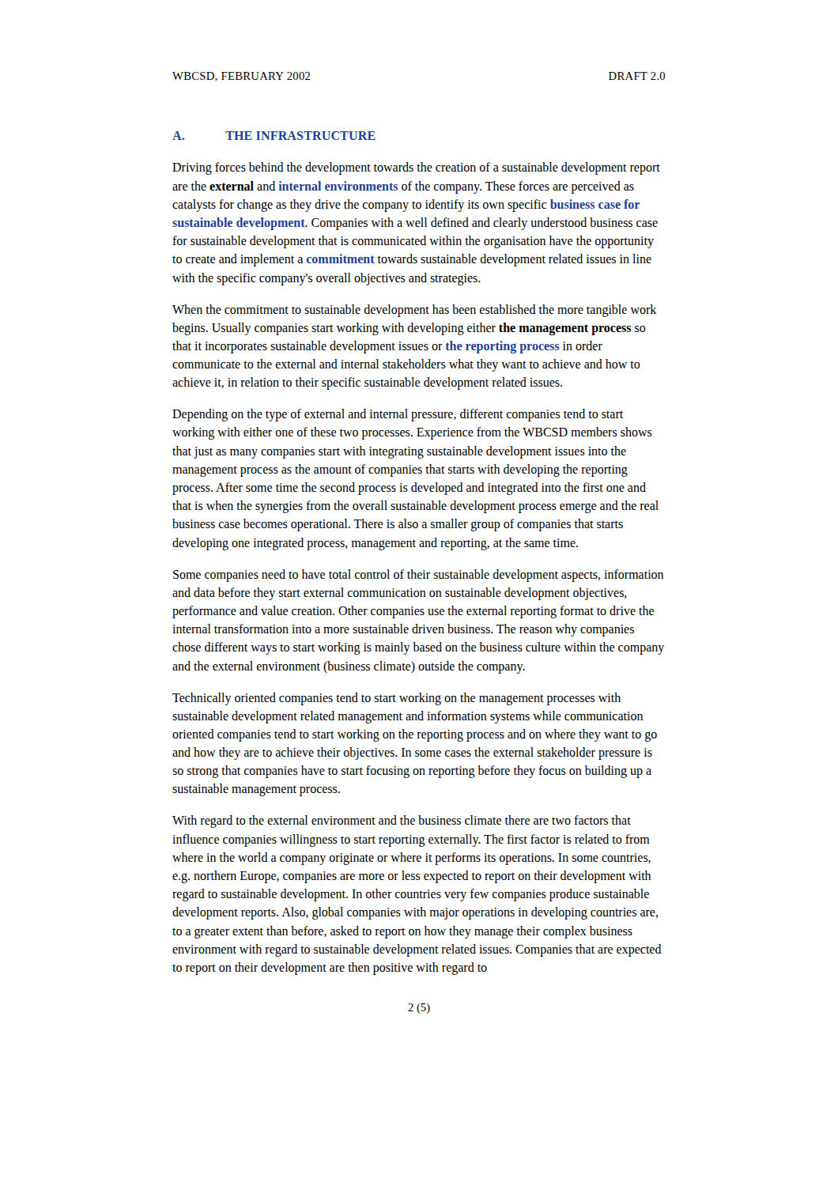WBCSD, FEBRUARY 2002 DRAFT 2.0
A. THE INFRASTRUCTURE
Driving forces behind the development towards the creation of a sustainable development report are the external and internal environments of the company. These forces are perceived as catalysts for change as they drive the company to identify its own specific business case for sustainable development. Companies with a well defined and clearly understood business case for sustainable development that is communicated within the organisation have the opportunity to create and implement a commitment towards sustainable development related issues in line with the specific company's overall objectives and strategies.
When the commitment to sustainable development has been established the more tangible work begins. Usually companies start working with developing either the management process so that it incorporates sustainable development issues or the reporting process in order communicate to the external and internal stakeholders what they want to achieve and how to achieve it, in relation to their specific sustainable development related issues.
Depending on the type of external and internal pressure, different companies tend to start working with either one of these two processes. Experience from the WBCSD members shows that just as many companies start with integrating sustainable development issues into the management process as the amount of companies that starts with developing the reporting process. After some time the second process is developed and integrated into the first one and that is when the synergies from the overall sustainable development process emerge and the real business case becomes operational. There is also a smaller group of companies that starts developing one integrated process, management and reporting, at the same time.
Some companies need to have total control of their sustainable development aspects, information and data before they start external communication on sustainable development objectives, performance and value creation. Other companies use the external reporting format to drive the internal transformation into a more sustainable driven business. The reason why companies chose different ways to start working is mainly based on the business culture within the company and the external environment (business climate) outside the company.
Technically oriented companies tend to start working on the management processes with sustainable development related management and information systems while communication oriented companies tend to start working on the reporting process and on where they want to go and how they are to achieve their objectives. In some cases the external stakeholder pressure is so strong that companies have to start focusing on reporting before they focus on building up a sustainable management process.
With regard to the external environment and the business climate there are two factors that influence companies willingness to start reporting externally. The first factor is related to from where in the world a company originate or where it performs its operations. In some countries, e.g. northern Europe, companies are more or less expected to report on their development with regard to sustainable development. In other countries very few companies produce sustainable development reports. Also, global companies with major operations in developing countries are, to a greater extent than before, asked to report on how they manage their complex business environment with regard to sustainable development related issues. Companies that are expected to report on their development are then positive with regard to
2 (5)